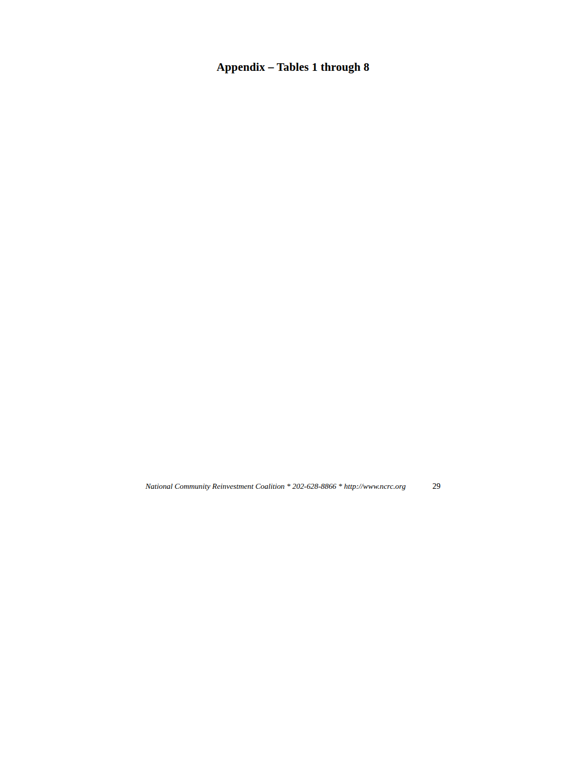Appendix – Tables 1 through 8
National Community Reinvestment Coalition * 202-628-8866 * http://www.ncrc.org 29